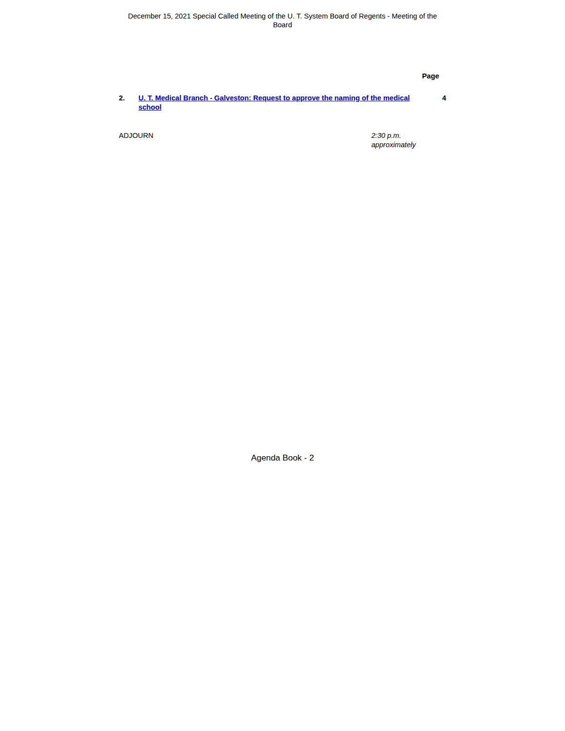December 15, 2021 Special Called Meeting of the U. T. System Board of Regents - Meeting of the Board
Page
| 2. | U. T. Medical Branch - Galveston: Request to approve the naming of the medical school | 4 |
ADJOURN
2:30 p.m.
approximately
Agenda Book - 2